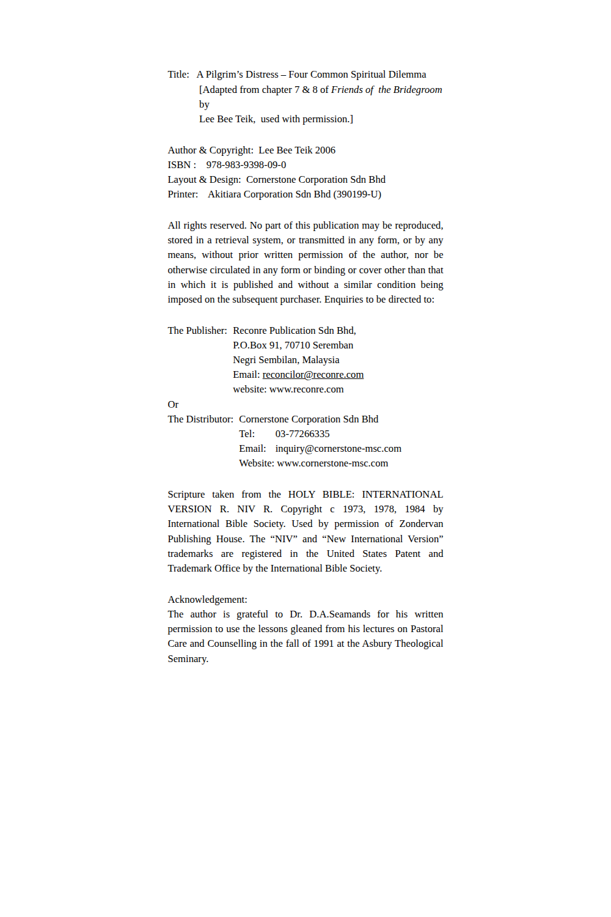Title: A Pilgrim’s Distress – Four Common Spiritual Dilemma
[Adapted from chapter 7 & 8 of Friends of the Bridegroom by
Lee Bee Teik, used with permission.]
Author & Copyright: Lee Bee Teik 2006
ISBN : 978-983-9398-09-0
Layout & Design: Cornerstone Corporation Sdn Bhd
Printer: Akitiara Corporation Sdn Bhd (390199-U)
All rights reserved. No part of this publication may be reproduced, stored in a retrieval system, or transmitted in any form, or by any means, without prior written permission of the author, nor be otherwise circulated in any form or binding or cover other than that in which it is published and without a similar condition being imposed on the subsequent purchaser. Enquiries to be directed to:
| The Publisher: | Reconre Publication Sdn Bhd, |
| | P.O.Box 91, 70710 Seremban |
| | Negri Sembilan, Malaysia |
| | Email: reconcilor@reconre.com |
| | website: www.reconre.com |
Or
| The Distributor: | Cornerstone Corporation Sdn Bhd |
| | / Tel: / 03-77266335 / / Email: / inquiry@cornerstone-msc.com / |
| | Website: www.cornerstone-msc.com |
Scripture taken from the HOLY BIBLE: INTERNATIONAL VERSION R. NIV R. Copyright c 1973, 1978, 1984 by International Bible Society. Used by permission of Zondervan Publishing House. The “NIV” and “New International Version” trademarks are registered in the United States Patent and Trademark Office by the International Bible Society.
Acknowledgement:
The author is grateful to Dr. D.A.Seamands for his written permission to use the lessons gleaned from his lectures on Pastoral Care and Counselling in the fall of 1991 at the Asbury Theological Seminary.